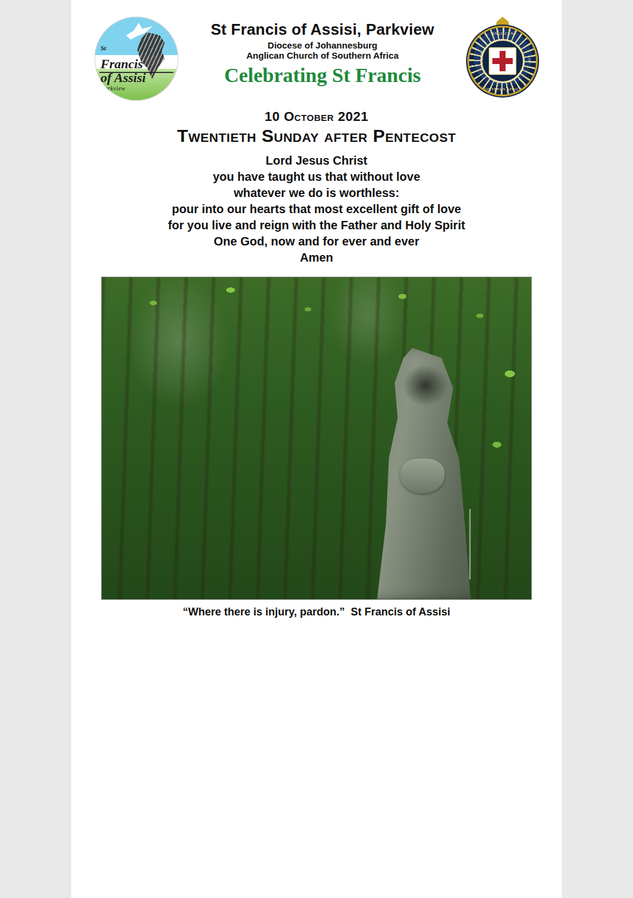St
Francis
of Assisi
Parkview
St Francis of Assisi, Parkview
Diocese of Johannesburg
Anglican Church of Southern Africa
Celebrating St Francis
ANGLICAN SOUTHERN AFRICA CHURCH OF
10 October 2021
Twentieth Sunday after Pentecost
Lord Jesus Christ
you have taught us that without love
whatever we do is worthless:
pour into our hearts that most excellent gift of love
for you live and reign with the Father and Holy Spirit
One God, now and for ever and ever
Amen
“Where there is injury, pardon.” St Francis of Assisi